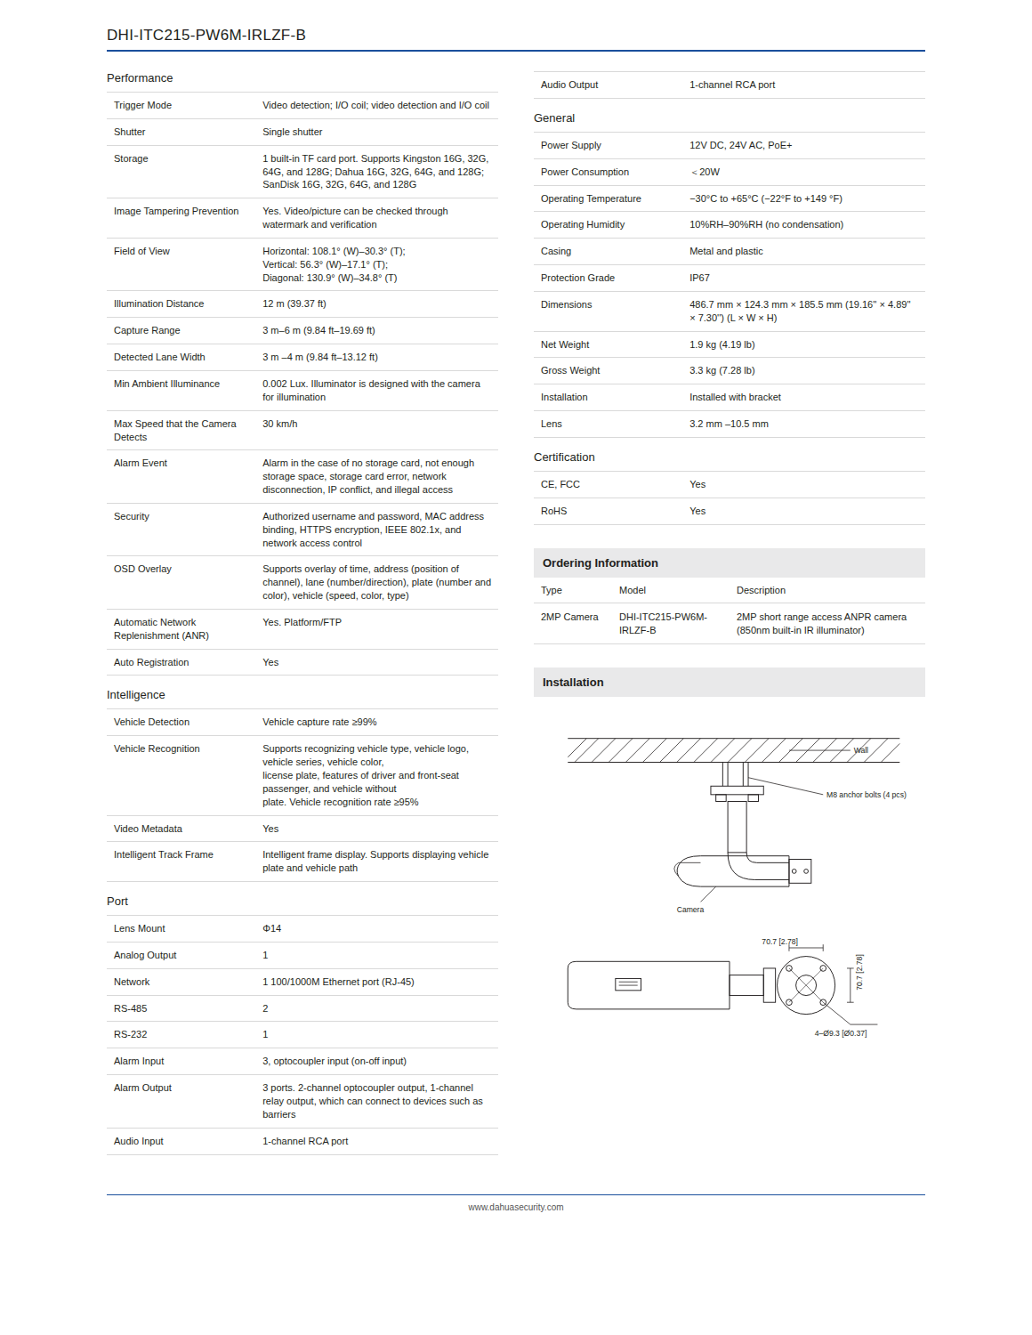DHI-ITC215-PW6M-IRLZF-B
Performance
| Trigger Mode | Video detection; I/O coil; video detection and I/O coil |
| Shutter | Single shutter |
| Storage | 1 built-in TF card port. Supports Kingston 16G, 32G, 64G, and 128G; Dahua 16G, 32G, 64G, and 128G; SanDisk 16G, 32G, 64G, and 128G |
| Image Tampering Prevention | Yes. Video/picture can be checked through watermark and verification |
| Field of View | Horizontal: 108.1° (W)–30.3° (T); Vertical: 56.3° (W)–17.1° (T); Diagonal: 130.9° (W)–34.8° (T) |
| Illumination Distance | 12 m (39.37 ft) |
| Capture Range | 3 m–6 m (9.84 ft–19.69 ft) |
| Detected Lane Width | 3 m –4 m (9.84 ft–13.12 ft) |
| Min Ambient Illuminance | 0.002 Lux. Illuminator is designed with the camera for illumination |
| Max Speed that the Camera Detects | 30 km/h |
| Alarm Event | Alarm in the case of no storage card, not enough storage space, storage card error, network disconnection, IP conflict, and illegal access |
| Security | Authorized username and password, MAC address binding, HTTPS encryption, IEEE 802.1x, and network access control |
| OSD Overlay | Supports overlay of time, address (position of channel), lane (number/direction), plate (number and color), vehicle (speed, color, type) |
| Automatic Network Replenishment (ANR) | Yes. Platform/FTP |
| Auto Registration | Yes |
Intelligence
| Vehicle Detection | Vehicle capture rate ≥99% |
| Vehicle Recognition | Supports recognizing vehicle type, vehicle logo, vehicle series, vehicle color, license plate, features of driver and front-seat passenger, and vehicle without plate. Vehicle recognition rate ≥95% |
| Video Metadata | Yes |
| Intelligent Track Frame | Intelligent frame display. Supports displaying vehicle plate and vehicle path |
Port
| Lens Mount | Φ14 |
| Analog Output | 1 |
| Network | 1 100/1000M Ethernet port (RJ-45) |
| RS-485 | 2 |
| RS-232 | 1 |
| Alarm Input | 3, optocoupler input (on-off input) |
| Alarm Output | 3 ports. 2-channel optocoupler output, 1-channel relay output, which can connect to devices such as barriers |
| Audio Input | 1-channel RCA port |
| Audio Output | 1-channel RCA port |
General
| Power Supply | 12V DC, 24V AC, PoE+ |
| Power Consumption | ＜20W |
| Operating Temperature | −30°C to +65°C (−22°F to +149 °F) |
| Operating Humidity | 10%RH–90%RH (no condensation) |
| Casing | Metal and plastic |
| Protection Grade | IP67 |
| Dimensions | 486.7 mm × 124.3 mm × 185.5 mm (19.16'' × 4.89'' × 7.30'') (L × W × H) |
| Net Weight | 1.9 kg (4.19 lb) |
| Gross Weight | 3.3 kg (7.28 lb) |
| Installation | Installed with bracket |
| Lens | 3.2 mm –10.5 mm |
Certification
| CE, FCC | Yes |
| RoHS | Yes |
Ordering Information
| Type | Model | Description |
| --- | --- | --- |
| 2MP Camera | DHI-ITC215-PW6M-IRLZF-B | 2MP short range access ANPR camera (850nm built-in IR illuminator) |
Installation
Wall M8 anchor bolts (4 pcs) Camera 70.7 [2.78] 70.7 [2.78] 4–Ø9.3 [Ø0.37]
www.dahuasecurity.com